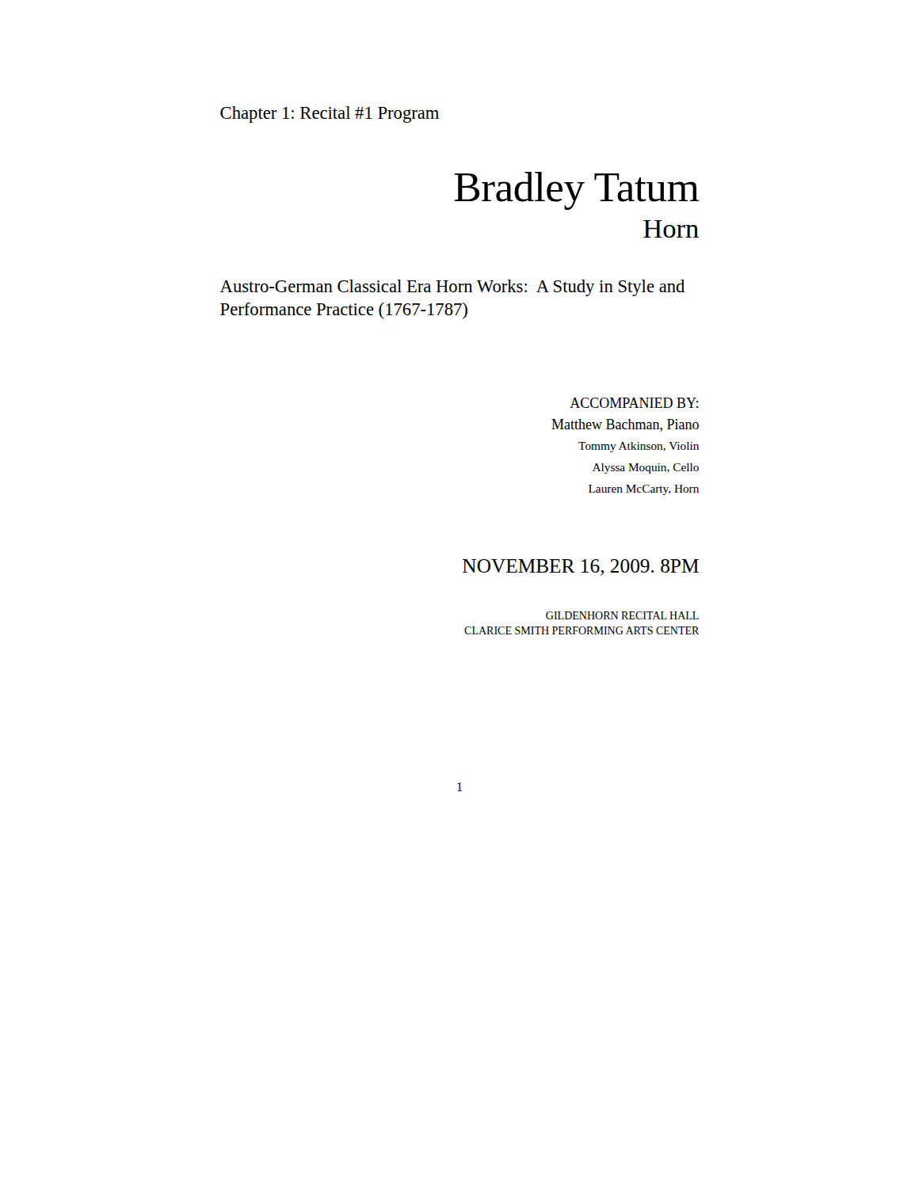Chapter 1: Recital #1 Program
Bradley Tatum
Horn
Austro-German Classical Era Horn Works: A Study in Style and Performance Practice (1767-1787)
ACCOMPANIED BY:
Matthew Bachman, Piano
Tommy Atkinson, Violin
Alyssa Moquin, Cello
Lauren McCarty, Horn
NOVEMBER 16, 2009. 8PM
GILDENHORN RECITAL HALL
CLARICE SMITH PERFORMING ARTS CENTER
1